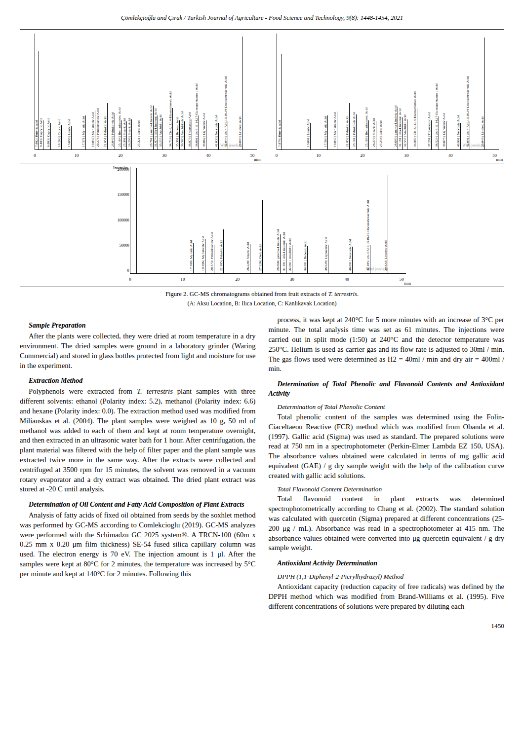Çömlekçioğlu and Çırak / Turkish Journal of Agriculture - Food Science and Technology, 9(8): 1448-1454, 2021
0 10 20 30 40 50
min
Wind jewels.ru
7.882 | Butyric acid
9.483 | Caprylic Acid
6.883 | Caprylic Acid
10.263 | Capric Acid
13.088 | Lauric Acid
17.571 | Myristic Acid
19.057 | Myristoleic Acid
20.276 | Pentadecanoic Acid
21.851 | Palmitic Acid
23.040 | Palmitoleic Acid
25.164 | Heptadecanoic Acid
25.381 | Stearic Acid
26.288 | Stearic Acid
27.321 | Oleic Acid
28.761 | gamma-Linoleic Acid
31.874 | alfa-Linolenic Acid
33.255 | Arachidic Acid
34.719 | Cis-8,11,14-Eicosatrienoic Acid
35.381 | Behenic Acid
36.563 | Arachidonic Acid
36.879 | Tricosanoic Acid
38.001 | cis-8,11,14,17-Eicosapentaenoic Acid
39.062 | Lignoceric Acid
41.033 | Nervonic Acid
42.044 | cis-4,7,10,13,16,19-Docosahexaenoic Acid
29.093 | Linoleic Acid
0 10 20 30 40 50
min
Wind jewels.ru
7.878 | Butyric acid
13.091 | Lauric Acid
17.563 | Myristic Acid
19.057 | Myristoleic Acid
21.852 | Palmitic Acid
23.101 | Palmitoleic Acid
25.168 | Heptadecanoic Acid
26.270 | Stearic Acid
27.258 | Oleic Acid
28.689 | gamma-Linoleic Acid
31.181 | alfa-Linolenic Acid
32.557 | Arachidic Acid
34.807 | Cis-8,11,14-Eicosatrienoic Acid
37.281 | Tricosanoic Acid
38.529 | cis-8,11,14,17-Eicosapentaenoic Acid
39.075 | Lignoceric Acid
40.991 | Nervonic Acid
42.091 | cis-4,7,10,13,16,19-Docosahexaenoic Acid
29.048 | Linoleic Acid
Intensity
200000 150000 100000 50000 0
0 10 20 30 40 50
min
Wind jewels.ru
17.389 | Myristic Acid
19.486 | Myristoleic Acid
20.473 | Pentadecanoic Acid
22.185 | Palmitic Acid
26.220 | Stearic Acid
27.220 | Oleic Acid
28.860 | gamma-Linoleic Acid
31.381 | alfa-Linolenic Acid
32.601 | Arachidic Acid
34.881 | Behenic Acid
38.629 | Lignoceric Acid
40.091 | Nervonic Acid
42.185 | cis-4,7,10,13,16,19-Docosahexaenoic Acid
29.823 | Linoleic Acid
Figure 2. GC-MS chromatograms obtained from fruit extracts of T. terrestris.
(A: Aksu Location, B: Ilıca Location, C: Kanlıkavak Location)
Sample Preparation
After the plants were collected, they were dried at room temperature in a dry environment. The dried samples were ground in a laboratory grinder (Waring Commercial) and stored in glass bottles protected from light and moisture for use in the experiment.
Extraction Method
Polyphenols were extracted from T. terrestris plant samples with three different solvents: ethanol (Polarity index: 5.2), methanol (Polarity index: 6.6) and hexane (Polarity index: 0.0). The extraction method used was modified from Miliauskas et al. (2004). The plant samples were weighed as 10 g, 50 ml of methanol was added to each of them and kept at room temperature overnight, and then extracted in an ultrasonic water bath for 1 hour. After centrifugation, the plant material was filtered with the help of filter paper and the plant sample was extracted twice more in the same way. After the extracts were collected and centrifuged at 3500 rpm for 15 minutes, the solvent was removed in a vacuum rotary evaporator and a dry extract was obtained. The dried plant extract was stored at -20 C until analysis.
Determination of Oil Content and Fatty Acid Composition of Plant Extracts
Analysis of fatty acids of fixed oil obtained from seeds by the soxhlet method was performed by GC-MS according to Comlekcioglu (2019). GC-MS analyzes were performed with the Schimadzu GC 2025 system®. A TRCN-100 (60m x 0.25 mm x 0.20 μm film thickness) SE-54 fused silica capillary column was used. The electron energy is 70 eV. The injection amount is 1 μl. After the samples were kept at 80°C for 2 minutes, the temperature was increased by 5°C per minute and kept at 140°C for 2 minutes. Following this
process, it was kept at 240°C for 5 more minutes with an increase of 3°C per minute. The total analysis time was set as 61 minutes. The injections were carried out in split mode (1:50) at 240°C and the detector temperature was 250°C. Helium is used as carrier gas and its flow rate is adjusted to 30ml / min. The gas flows used were determined as H2 = 40ml / min and dry air = 400ml / min.
Determination of Total Phenolic and Flavonoid Contents and Antioxidant Activity
Determination of Total Phenolic Content
Total phenolic content of the samples was determined using the Folin-Ciaceltaeou Reactive (FCR) method which was modified from Obanda et al. (1997). Gallic acid (Sigma) was used as standard. The prepared solutions were read at 750 nm in a spectrophotometer (Perkin-Elmer Lambda EZ 150, USA). The absorbance values obtained were calculated in terms of mg gallic acid equivalent (GAE) / g dry sample weight with the help of the calibration curve created with gallic acid solutions.
Total Flavonoid Content Determination
Total flavonoid content in plant extracts was determined spectrophotometrically according to Chang et al. (2002). The standard solution was calculated with quercetin (Sigma) prepared at different concentrations (25-200 μg / mL). Absorbance was read in a spectrophotometer at 415 nm. The absorbance values obtained were converted into μg quercetin equivalent / g dry sample weight.
Antioxidant Activity Determination
DPPH (1,1-Diphenyl-2-Picrylhydrazyl) Method
Antioxidant capacity (reduction capacity of free radicals) was defined by the DPPH method which was modified from Brand-Williams et al. (1995). Five different concentrations of solutions were prepared by diluting each
1450